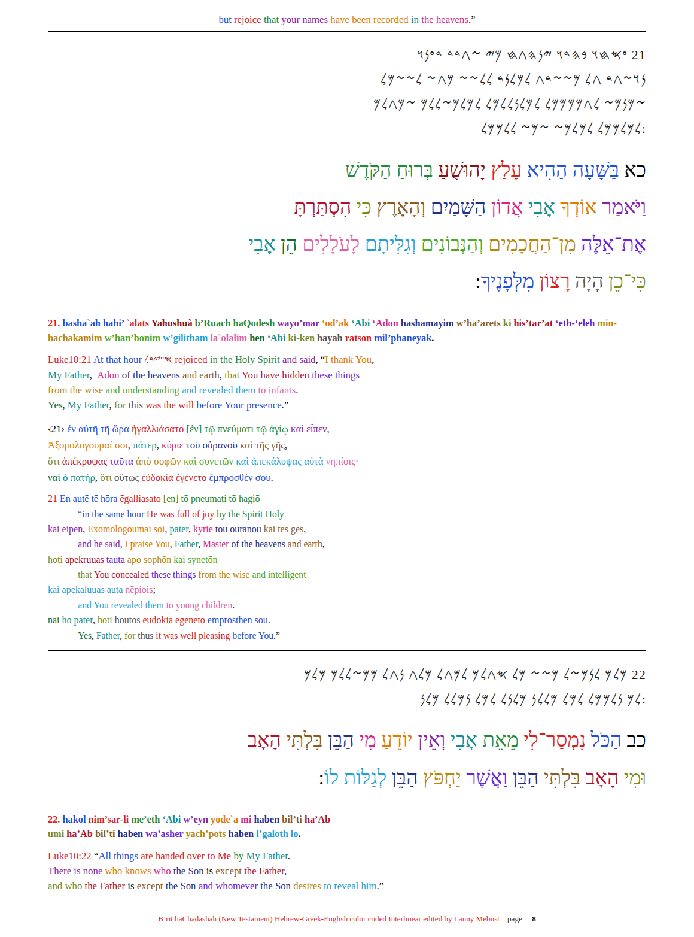but rejoice that your names have been recorded in the heavens.”
21 𐤏𐤎𐤇𐤅 𐤁𐤄𐤃𐤅 𐤉𐤍𐤄𐤂𐤇 𐤌𐤉 𐤆𐤂𐤃𐤃 𐤃𐤏𐤍𐤅
𐤍𐤅𐤆𐤂𐤃 𐤂𐤋 𐤌𐤆𐤆𐤃𐤂 𐤋𐤌𐤋𐤍𐤃 𐤋𐤋𐤆𐤆 𐤌𐤂𐤆 𐤋𐤆𐤆𐤌𐤋
𐤆𐤌𐤍𐤌𐤆 𐤋𐤂𐤌𐤌𐤌𐤌𐤋 𐤋𐤌𐤋𐤍𐤋𐤋𐤌𐤋 𐤋𐤌𐤋𐤌𐤆𐤋𐤋𐤌 𐤆𐤌𐤂𐤋𐤌
:𐤋𐤌𐤋𐤌𐤌𐤋 𐤋𐤌𐤋𐤌𐤆 𐤆𐤌𐤆 𐤋𐤋𐤌𐤌𐤋
כא בַּשָּׁעָה הַהִיא עָלַץ יָהוּשֻׁעַ בְּרוּחַ הַקֹּדֶשׁ
וַיֹּאמַר אוֹדְךָ אָבִי אֲדוֹן הַשָּׁמַיִם וְהָאָרֶץ כִּי הִסְתַּרְתָּ
אֶת־אֵלֶּה מִן־הַחֲכָמִים וְהַנְּבוֹנִים וְגִלִּיתָם לָעֹלָלִים הֵן אָבִי
כִּי־כֵן הָיָה רָצוֹן מִלְּפָנֶיךָ:
21. basha`ah hahi’ `alats Yahushuà b’Ruach haQodesh wayo’mar ‘od’ak ‘Abi ‘Adon hashamayim w’ha’arets ki his’tar’at ‘eth-‘eleh min-hachakamim w’han’bonim w’gilitham la`olalim hen ‘Abi ki-ken hayah ratson mil’phaneyak.
Luke10:21 At that hour 𐤎𐤏𐤉𐤃𐤋 rejoiced in the Holy Spirit and said, “I thank You,
My Father, Adon of the heavens and earth, that You have hidden these things
from the wise and understanding and revealed them to infants.
Yes, My Father, for this was the will before Your presence.”
‹21› ἐν αὐτῆ τῆ ὥρα ἠγαλλιάσατο [ἐν] τῷ πνεύματι τῷ ἁγίῳ καὶ εἶπεν,
Ἀξομολογοῦμαί σοι, πάτερ, κύριε τοῦ οὐρανοῦ καὶ τῆς γῆς,
ὅτι ἀπέκρυψας ταῦτα ἀπὸ σοφῶν καὶ συνετῶν καὶ ἀπεκάλυψας αὐτὰ νηπίοις·
ναὶ ὁ πατήρ, ὅτι οὕτως εὐδοκία ἐγένετο ἔμπροσθέν σου.
21 En autē tē hōra ēgalliasato [en] tō pneumati tō hagiō
“in the same hour He was full of joy by the Spirit Holy kai eipen, Exomologoumai soi, pater, kyrie tou ouranou kai tēs gēs,
and he said, I praise You, Father, Master of the heavens and earth, hoti apekruuas tauta apo sophōn kai synetōn
that You concealed these things from the wise and intelligent kai apekaluuas auta nēpiois;
and You revealed them to young children. nai ho patēr, hoti houtōs eudokia egeneto emprosthen sou.
Yes, Father, for thus it was well pleasing before You.”
22 𐤌𐤋𐤌 𐤋𐤍𐤌𐤆𐤋 𐤌𐤆𐤆 𐤌𐤋 𐤎𐤂𐤋𐤌 𐤋𐤌𐤂𐤋 𐤌𐤋𐤂 𐤍𐤂𐤋 𐤌𐤌𐤆𐤋𐤋𐤌 𐤌𐤋𐤌
:𐤋𐤌 𐤍𐤋𐤌𐤌𐤋 𐤋𐤌𐤋 𐤌𐤋𐤋𐤍 𐤌𐤋𐤍𐤋 𐤋𐤌𐤋 𐤍𐤌𐤋𐤋 𐤌𐤋𐤍
כב הַכֹּל נִמְסַר־לִי מֵאֵת אָבִי וְאֵין יוֹדֵעַ מִי הַבֵּן בִּלְתִּי הָאָב
וּמִי הָאָב בִּלְתִּי הַבֵּן וַאֲשֶׁר יַחְפֹּץ הַבֵּן לְגַלּוֹת לוֹ:
22. hakol nim’sar-li me’eth ‘Abi w’eyn yode`a mi haben bil’ti ha’Ab
umi ha’Ab bil’ti haben wa’asher yach’pots haben l’galoth lo.
Luke10:22 “All things are handed over to Me by My Father.
There is none who knows who the Son is except the Father,
and who the Father is except the Son and whomever the Son desires to reveal him.”
B’rit haChadashah (New Testament) Hebrew-Greek-English color coded Interlinear edited by Lanny Mebust – page 8